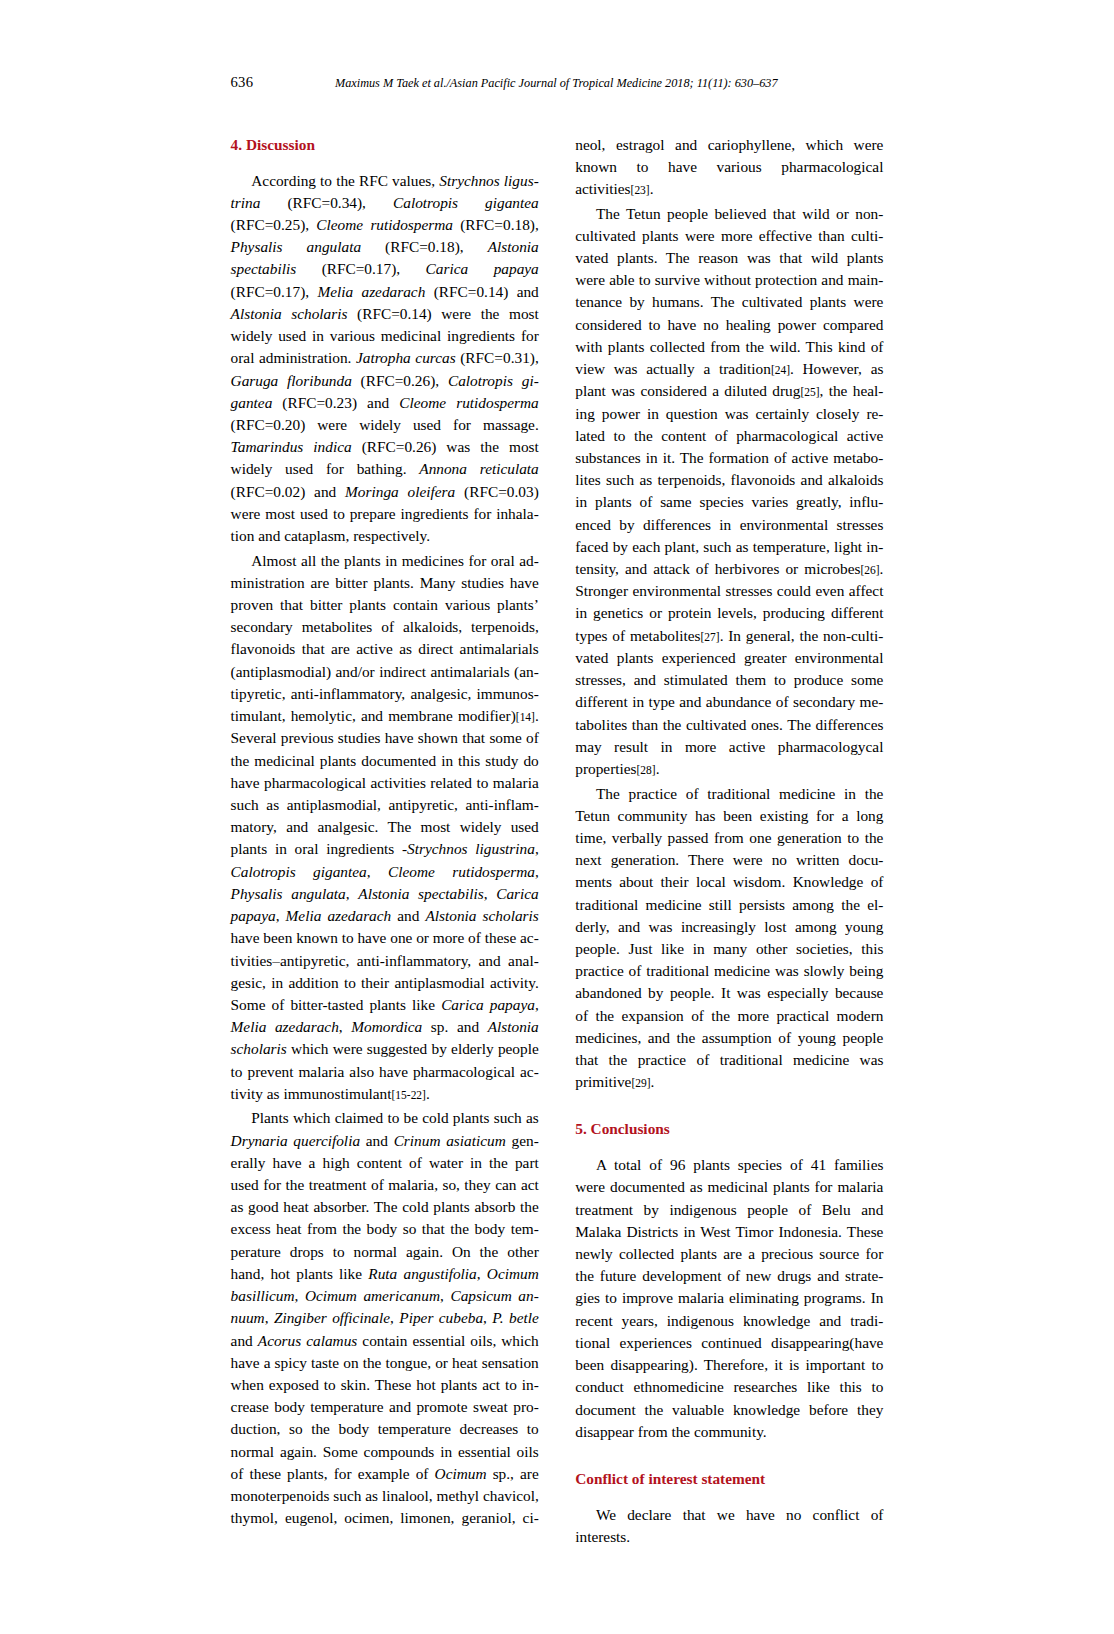636
Maximus M Taek et al./Asian Pacific Journal of Tropical Medicine 2018; 11(11): 630–637
4. Discussion
According to the RFC values, Strychnos ligustrina (RFC=0.34), Calotropis gigantea (RFC=0.25), Cleome rutidosperma (RFC=0.18), Physalis angulata (RFC=0.18), Alstonia spectabilis (RFC=0.17), Carica papaya (RFC=0.17), Melia azedarach (RFC=0.14) and Alstonia scholaris (RFC=0.14) were the most widely used in various medicinal ingredients for oral administration. Jatropha curcas (RFC=0.31), Garuga floribunda (RFC=0.26), Calotropis gigantea (RFC=0.23) and Cleome rutidosperma (RFC=0.20) were widely used for massage. Tamarindus indica (RFC=0.26) was the most widely used for bathing. Annona reticulata (RFC=0.02) and Moringa oleifera (RFC=0.03) were most used to prepare ingredients for inhalation and cataplasm, respectively.
Almost all the plants in medicines for oral administration are bitter plants. Many studies have proven that bitter plants contain various plants’ secondary metabolites of alkaloids, terpenoids, flavonoids that are active as direct antimalarials (antiplasmodial) and/or indirect antimalarials (antipyretic, anti-inflammatory, analgesic, immunostimulant, hemolytic, and membrane modifier)[14]. Several previous studies have shown that some of the medicinal plants documented in this study do have pharmacological activities related to malaria such as antiplasmodial, antipyretic, anti-inflammatory, and analgesic. The most widely used plants in oral ingredients -Strychnos ligustrina, Calotropis gigantea, Cleome rutidosperma, Physalis angulata, Alstonia spectabilis, Carica papaya, Melia azedarach and Alstonia scholaris have been known to have one or more of these activities–antipyretic, anti-inflammatory, and analgesic, in addition to their antiplasmodial activity. Some of bitter-tasted plants like Carica papaya, Melia azedarach, Momordica sp. and Alstonia scholaris which were suggested by elderly people to prevent malaria also have pharmacological activity as immunostimulant[15-22].
Plants which claimed to be cold plants such as Drynaria quercifolia and Crinum asiaticum generally have a high content of water in the part used for the treatment of malaria, so, they can act as good heat absorber. The cold plants absorb the excess heat from the body so that the body temperature drops to normal again. On the other hand, hot plants like Ruta angustifolia, Ocimum basillicum, Ocimum americanum, Capsicum annuum, Zingiber officinale, Piper cubeba, P. betle and Acorus calamus contain essential oils, which have a spicy taste on the tongue, or heat sensation when exposed to skin. These hot plants act to increase body temperature and promote sweat production, so the body temperature decreases to normal again. Some compounds in essential oils of these plants, for example of Ocimum sp., are monoterpenoids such as linalool, methyl chavicol, thymol, eugenol, ocimen, limonen, geraniol, cineol, estragol and cariophyllene, which were known to have various pharmacological activities[23].
The Tetun people believed that wild or non-cultivated plants were more effective than cultivated plants. The reason was that wild plants were able to survive without protection and maintenance by humans. The cultivated plants were considered to have no healing power compared with plants collected from the wild. This kind of view was actually a tradition[24]. However, as plant was considered a diluted drug[25], the healing power in question was certainly closely related to the content of pharmacological active substances in it. The formation of active metabolites such as terpenoids, flavonoids and alkaloids in plants of same species varies greatly, influenced by differences in environmental stresses faced by each plant, such as temperature, light intensity, and attack of herbivores or microbes[26]. Stronger environmental stresses could even affect in genetics or protein levels, producing different types of metabolites[27]. In general, the non-cultivated plants experienced greater environmental stresses, and stimulated them to produce some different in type and abundance of secondary metabolites than the cultivated ones. The differences may result in more active pharmacologycal properties[28].
The practice of traditional medicine in the Tetun community has been existing for a long time, verbally passed from one generation to the next generation. There were no written documents about their local wisdom. Knowledge of traditional medicine still persists among the elderly, and was increasingly lost among young people. Just like in many other societies, this practice of traditional medicine was slowly being abandoned by people. It was especially because of the expansion of the more practical modern medicines, and the assumption of young people that the practice of traditional medicine was primitive[29].
5. Conclusions
A total of 96 plants species of 41 families were documented as medicinal plants for malaria treatment by indigenous people of Belu and Malaka Districts in West Timor Indonesia. These newly collected plants are a precious source for the future development of new drugs and strategies to improve malaria eliminating programs. In recent years, indigenous knowledge and traditional experiences continued disappearing(have been disappearing). Therefore, it is important to conduct ethnomedicine researches like this to document the valuable knowledge before they disappear from the community.
Conflict of interest statement
We declare that we have no conflict of interests.